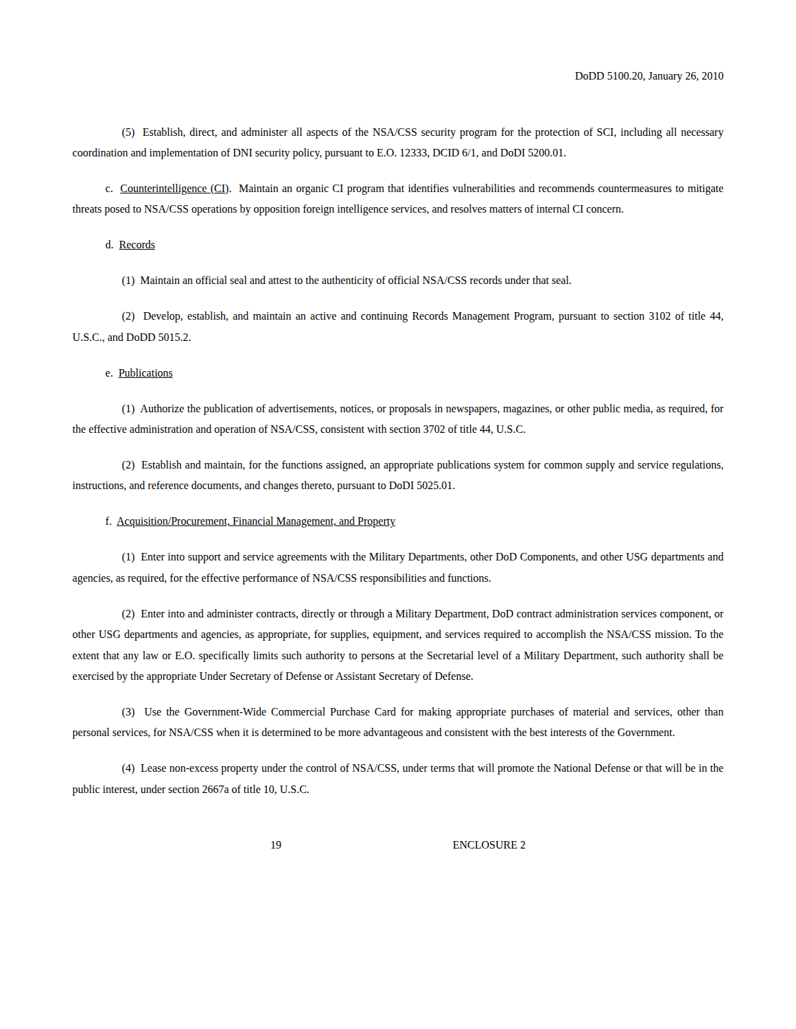DoDD 5100.20, January 26, 2010
(5) Establish, direct, and administer all aspects of the NSA/CSS security program for the protection of SCI, including all necessary coordination and implementation of DNI security policy, pursuant to E.O. 12333, DCID 6/1, and DoDI 5200.01.
c. Counterintelligence (CI). Maintain an organic CI program that identifies vulnerabilities and recommends countermeasures to mitigate threats posed to NSA/CSS operations by opposition foreign intelligence services, and resolves matters of internal CI concern.
d. Records
(1) Maintain an official seal and attest to the authenticity of official NSA/CSS records under that seal.
(2) Develop, establish, and maintain an active and continuing Records Management Program, pursuant to section 3102 of title 44, U.S.C., and DoDD 5015.2.
e. Publications
(1) Authorize the publication of advertisements, notices, or proposals in newspapers, magazines, or other public media, as required, for the effective administration and operation of NSA/CSS, consistent with section 3702 of title 44, U.S.C.
(2) Establish and maintain, for the functions assigned, an appropriate publications system for common supply and service regulations, instructions, and reference documents, and changes thereto, pursuant to DoDI 5025.01.
f. Acquisition/Procurement, Financial Management, and Property
(1) Enter into support and service agreements with the Military Departments, other DoD Components, and other USG departments and agencies, as required, for the effective performance of NSA/CSS responsibilities and functions.
(2) Enter into and administer contracts, directly or through a Military Department, DoD contract administration services component, or other USG departments and agencies, as appropriate, for supplies, equipment, and services required to accomplish the NSA/CSS mission. To the extent that any law or E.O. specifically limits such authority to persons at the Secretarial level of a Military Department, such authority shall be exercised by the appropriate Under Secretary of Defense or Assistant Secretary of Defense.
(3) Use the Government-Wide Commercial Purchase Card for making appropriate purchases of material and services, other than personal services, for NSA/CSS when it is determined to be more advantageous and consistent with the best interests of the Government.
(4) Lease non-excess property under the control of NSA/CSS, under terms that will promote the National Defense or that will be in the public interest, under section 2667a of title 10, U.S.C.
19 ENCLOSURE 2